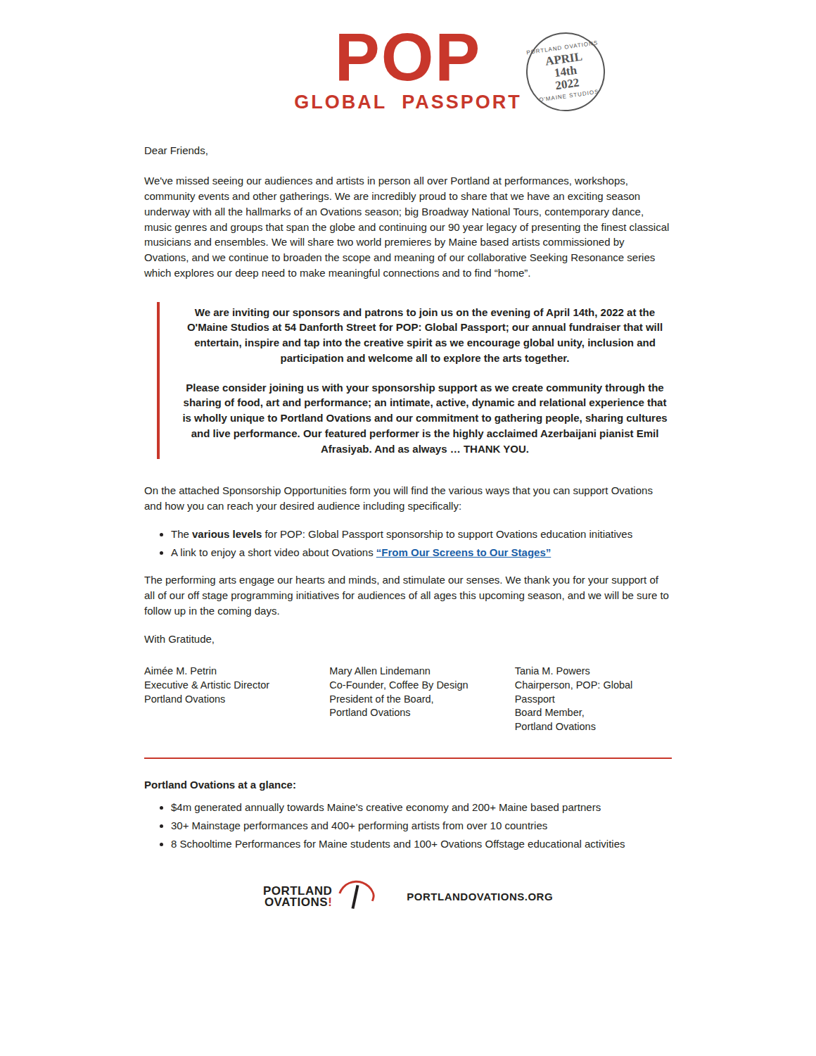POP
GLOBAL PASSPORT
Portland Ovations APRIL
14th
2022 O'Maine Studios
Dear Friends,
We've missed seeing our audiences and artists in person all over Portland at performances, workshops, community events and other gatherings. We are incredibly proud to share that we have an exciting season underway with all the hallmarks of an Ovations season; big Broadway National Tours, contemporary dance, music genres and groups that span the globe and continuing our 90 year legacy of presenting the finest classical musicians and ensembles. We will share two world premieres by Maine based artists commissioned by Ovations, and we continue to broaden the scope and meaning of our collaborative Seeking Resonance series which explores our deep need to make meaningful connections and to find “home”.
We are inviting our sponsors and patrons to join us on the evening of April 14th, 2022 at the O'Maine Studios at 54 Danforth Street for POP: Global Passport; our annual fundraiser that will entertain, inspire and tap into the creative spirit as we encourage global unity, inclusion and participation and welcome all to explore the arts together.
Please consider joining us with your sponsorship support as we create community through the sharing of food, art and performance; an intimate, active, dynamic and relational experience that is wholly unique to Portland Ovations and our commitment to gathering people, sharing cultures and live performance. Our featured performer is the highly acclaimed Azerbaijani pianist Emil Afrasiyab. And as always … THANK YOU.
On the attached Sponsorship Opportunities form you will find the various ways that you can support Ovations and how you can reach your desired audience including specifically:
The various levels for POP: Global Passport sponsorship to support Ovations education initiatives
A link to enjoy a short video about Ovations “From Our Screens to Our Stages”
The performing arts engage our hearts and minds, and stimulate our senses. We thank you for your support of all of our off stage programming initiatives for audiences of all ages this upcoming season, and we will be sure to follow up in the coming days.
With Gratitude,
Aimée M. Petrin
Executive & Artistic Director
Portland Ovations
Mary Allen Lindemann
Co-Founder, Coffee By Design
President of the Board,
Portland Ovations
Tania M. Powers
Chairperson, POP: Global Passport
Board Member,
Portland Ovations
Portland Ovations at a glance:
$4m generated annually towards Maine's creative economy and 200+ Maine based partners
30+ Mainstage performances and 400+ performing artists from over 10 countries
8 Schooltime Performances for Maine students and 100+ Ovations Offstage educational activities
PORTLAND
OVATIONS!
PORTLANDOVATIONS.ORG